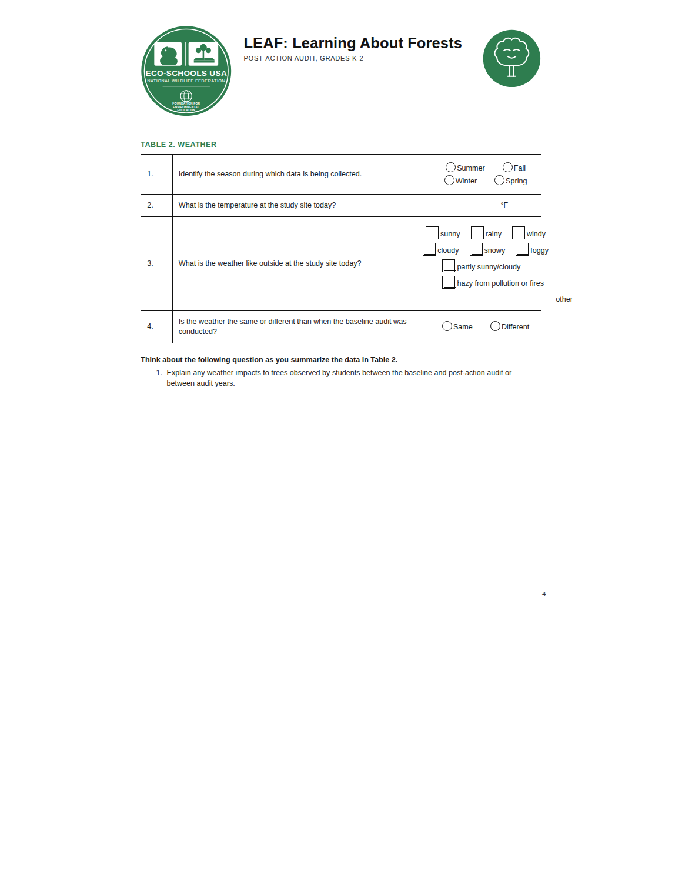ECO-SCHOOLS USA NATIONAL WILDLIFE FEDERATION FOUNDATION FOR ENVIRONMENTAL EDUCATION
LEAF: Learning About Forests
Post-Action Audit, Grades K-2
TABLE 2. WEATHER
| 1. | Identify the season during which data is being collected. | Summer Fall Winter Spring |
| 2. | What is the temperature at the study site today? | °F |
| 3. | What is the weather like outside at the study site today? | sunny rainy windy cloudy snowy foggy partly sunny/cloudy hazy from pollution or fires other |
| 4. | Is the weather the same or different than when the baseline audit was conducted? | Same Different |
Think about the following question as you summarize the data in Table 2.
Explain any weather impacts to trees observed by students between the baseline and post-action audit or between audit years.
4